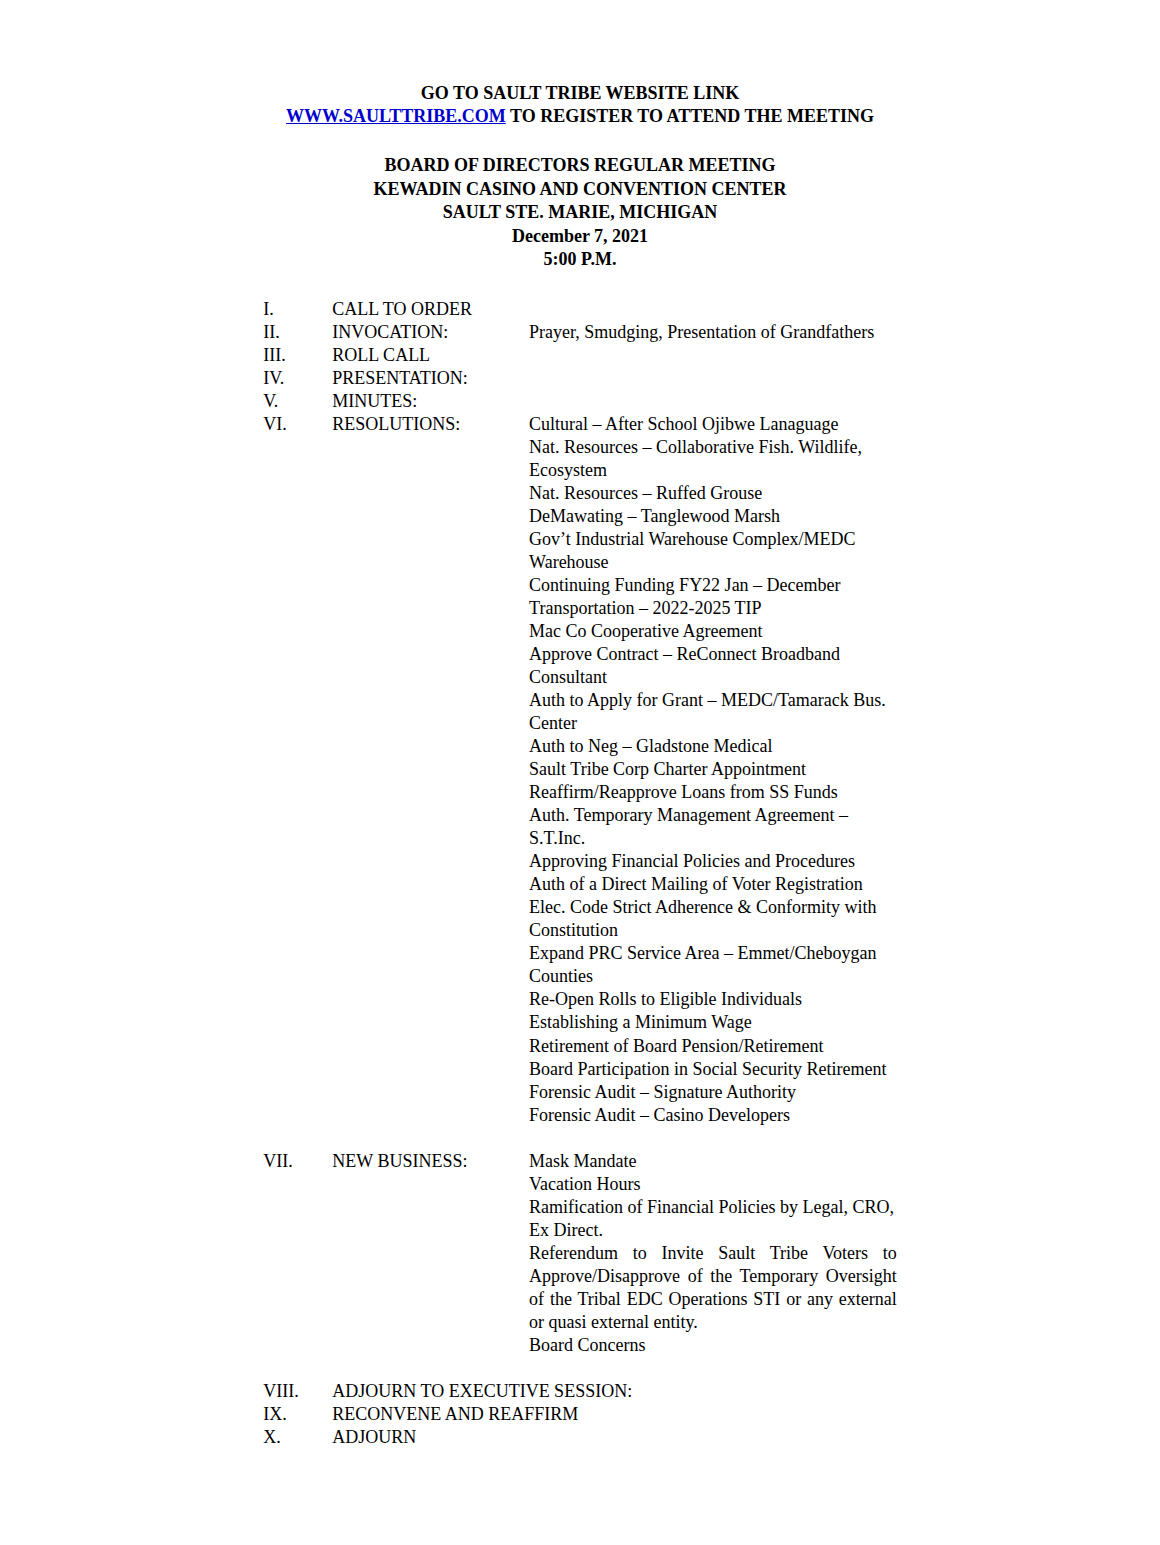GO TO SAULT TRIBE WEBSITE LINK
WWW.SAULTTRIBE.COM TO REGISTER TO ATTEND THE MEETING
BOARD OF DIRECTORS REGULAR MEETING
KEWADIN CASINO AND CONVENTION CENTER
SAULT STE. MARIE, MICHIGAN
December 7, 2021
5:00 P.M.
| I. | CALL TO ORDER | |
| II. | INVOCATION: | Prayer, Smudging, Presentation of Grandfathers |
| III. | ROLL CALL | |
| IV. | PRESENTATION: | |
| V. | MINUTES: | |
| VI. | RESOLUTIONS: | Cultural – After School Ojibwe Lanaguage Nat. Resources – Collaborative Fish. Wildlife, Ecosystem Nat. Resources – Ruffed Grouse DeMawating – Tanglewood Marsh Gov’t Industrial Warehouse Complex/MEDC Warehouse Continuing Funding FY22 Jan – December Transportation – 2022-2025 TIP Mac Co Cooperative Agreement Approve Contract – ReConnect Broadband Consultant Auth to Apply for Grant – MEDC/Tamarack Bus. Center Auth to Neg – Gladstone Medical Sault Tribe Corp Charter Appointment Reaffirm/Reapprove Loans from SS Funds Auth. Temporary Management Agreement – S.T.Inc. Approving Financial Policies and Procedures Auth of a Direct Mailing of Voter Registration Elec. Code Strict Adherence & Conformity with Constitution Expand PRC Service Area – Emmet/Cheboygan Counties Re-Open Rolls to Eligible Individuals Establishing a Minimum Wage Retirement of Board Pension/Retirement Board Participation in Social Security Retirement Forensic Audit – Signature Authority Forensic Audit – Casino Developers |
| VII. | NEW BUSINESS: | Mask Mandate Vacation Hours Ramification of Financial Policies by Legal, CRO, Ex Direct. Referendum to Invite Sault Tribe Voters to Approve/Disapprove of the Temporary Oversight of the Tribal EDC Operations STI or any external or quasi external entity. Board Concerns |
| VIII. | ADJOURN TO EXECUTIVE SESSION: |
| IX. | RECONVENE AND REAFFIRM |
| X. | ADJOURN |